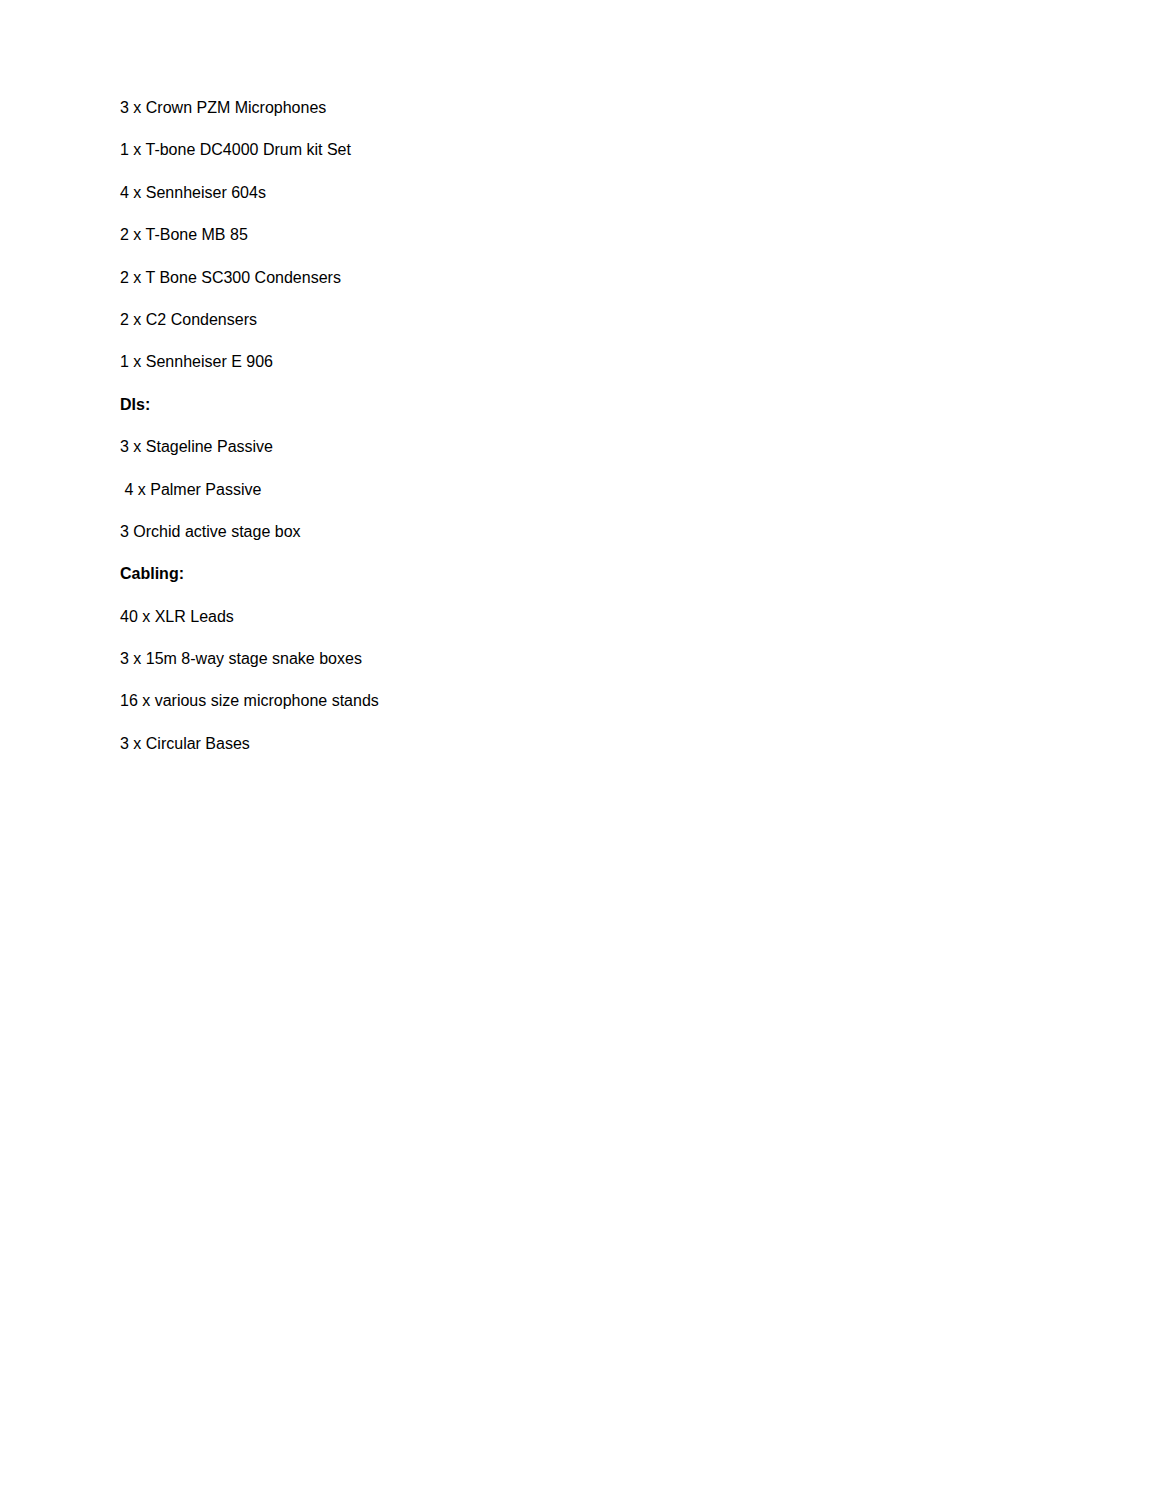3 x Crown PZM Microphones
1 x T-bone DC4000 Drum kit Set
4 x Sennheiser 604s
2 x T-Bone MB 85
2 x T Bone SC300 Condensers
2 x C2 Condensers
1 x Sennheiser E 906
DIs:
3 x Stageline Passive
4 x Palmer Passive
3 Orchid active stage box
Cabling:
40 x XLR Leads
3 x 15m 8-way stage snake boxes
16 x various size microphone stands
3 x Circular Bases